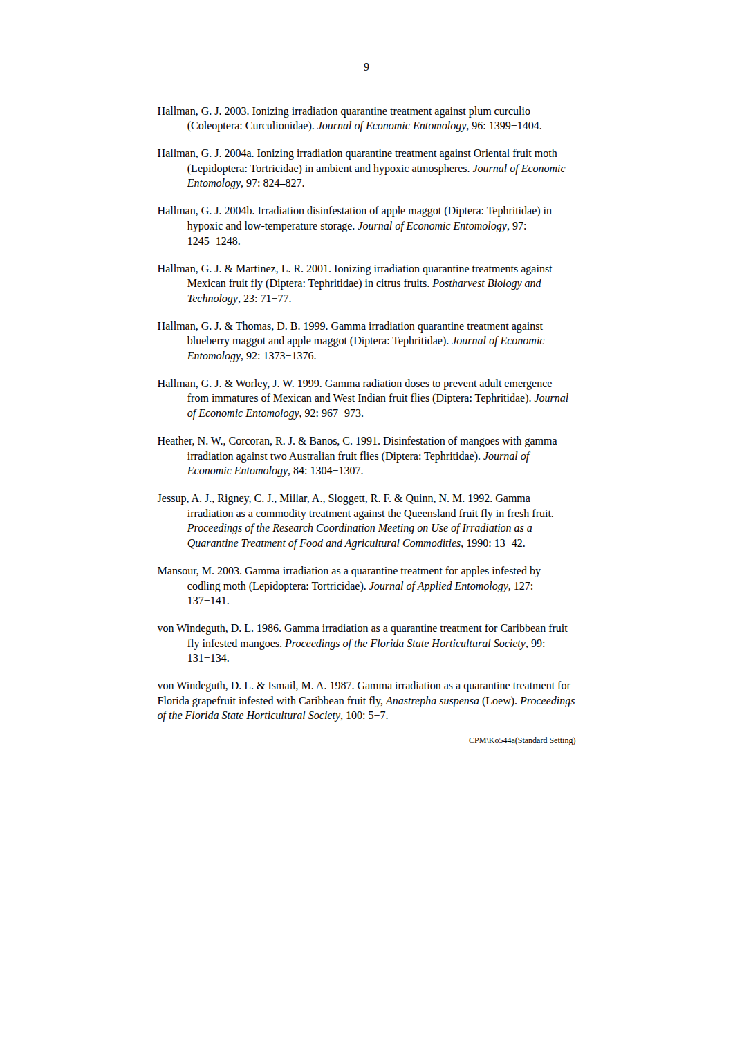9
Hallman, G. J. 2003. Ionizing irradiation quarantine treatment against plum curculio (Coleoptera: Curculionidae). Journal of Economic Entomology, 96: 1399−1404.
Hallman, G. J. 2004a. Ionizing irradiation quarantine treatment against Oriental fruit moth (Lepidoptera: Tortricidae) in ambient and hypoxic atmospheres. Journal of Economic Entomology, 97: 824–827.
Hallman, G. J. 2004b. Irradiation disinfestation of apple maggot (Diptera: Tephritidae) in hypoxic and low-temperature storage. Journal of Economic Entomology, 97: 1245−1248.
Hallman, G. J. & Martinez, L. R. 2001. Ionizing irradiation quarantine treatments against Mexican fruit fly (Diptera: Tephritidae) in citrus fruits. Postharvest Biology and Technology, 23: 71−77.
Hallman, G. J. & Thomas, D. B. 1999. Gamma irradiation quarantine treatment against blueberry maggot and apple maggot (Diptera: Tephritidae). Journal of Economic Entomology, 92: 1373−1376.
Hallman, G. J. & Worley, J. W. 1999. Gamma radiation doses to prevent adult emergence from immatures of Mexican and West Indian fruit flies (Diptera: Tephritidae). Journal of Economic Entomology, 92: 967−973.
Heather, N. W., Corcoran, R. J. & Banos, C. 1991. Disinfestation of mangoes with gamma irradiation against two Australian fruit flies (Diptera: Tephritidae). Journal of Economic Entomology, 84: 1304−1307.
Jessup, A. J., Rigney, C. J., Millar, A., Sloggett, R. F. & Quinn, N. M. 1992. Gamma irradiation as a commodity treatment against the Queensland fruit fly in fresh fruit. Proceedings of the Research Coordination Meeting on Use of Irradiation as a Quarantine Treatment of Food and Agricultural Commodities, 1990: 13−42.
Mansour, M. 2003. Gamma irradiation as a quarantine treatment for apples infested by codling moth (Lepidoptera: Tortricidae). Journal of Applied Entomology, 127: 137−141.
von Windeguth, D. L. 1986. Gamma irradiation as a quarantine treatment for Caribbean fruit fly infested mangoes. Proceedings of the Florida State Horticultural Society, 99: 131−134.
von Windeguth, D. L. & Ismail, M. A. 1987. Gamma irradiation as a quarantine treatment for Florida grapefruit infested with Caribbean fruit fly, Anastrepha suspensa (Loew). Proceedings of the Florida State Horticultural Society, 100: 5−7.
CPM\Ko544a(Standard Setting)